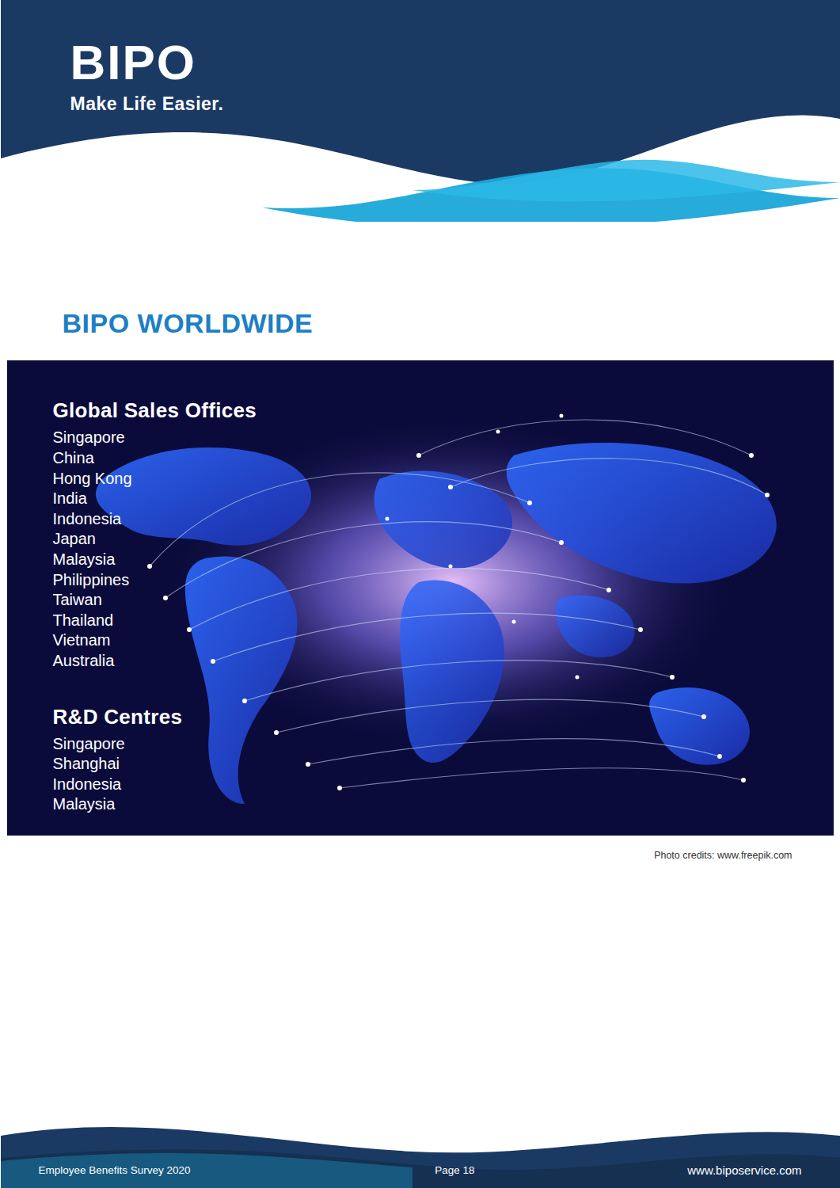BIPO
Make Life Easier.
BIPO WORLDWIDE
Global Sales Offices
Singapore
China
Hong Kong
India
Indonesia
Japan
Malaysia
Philippines
Taiwan
Thailand
Vietnam
Australia
R&D Centres
Singapore
Shanghai
Indonesia
Malaysia
Photo credits: www.freepik.com
Employee Benefits Survey 2020
Page 18
www.biposervice.com